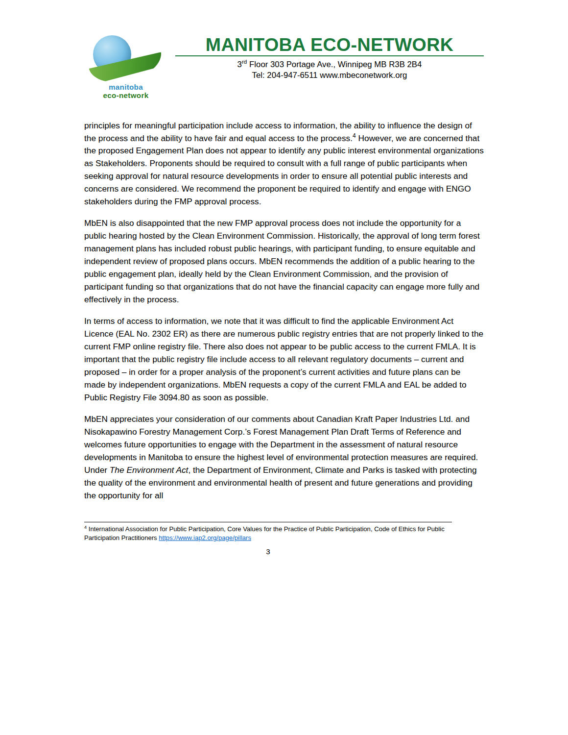manitoba eco-network
MANITOBA ECO-NETWORK
3rd Floor 303 Portage Ave., Winnipeg MB R3B 2B4
Tel: 204-947-6511 www.mbeconetwork.org
principles for meaningful participation include access to information, the ability to influence the design of the process and the ability to have fair and equal access to the process.4 However, we are concerned that the proposed Engagement Plan does not appear to identify any public interest environmental organizations as Stakeholders. Proponents should be required to consult with a full range of public participants when seeking approval for natural resource developments in order to ensure all potential public interests and concerns are considered. We recommend the proponent be required to identify and engage with ENGO stakeholders during the FMP approval process.
MbEN is also disappointed that the new FMP approval process does not include the opportunity for a public hearing hosted by the Clean Environment Commission. Historically, the approval of long term forest management plans has included robust public hearings, with participant funding, to ensure equitable and independent review of proposed plans occurs. MbEN recommends the addition of a public hearing to the public engagement plan, ideally held by the Clean Environment Commission, and the provision of participant funding so that organizations that do not have the financial capacity can engage more fully and effectively in the process.
In terms of access to information, we note that it was difficult to find the applicable Environment Act Licence (EAL No. 2302 ER) as there are numerous public registry entries that are not properly linked to the current FMP online registry file. There also does not appear to be public access to the current FMLA. It is important that the public registry file include access to all relevant regulatory documents – current and proposed – in order for a proper analysis of the proponent’s current activities and future plans can be made by independent organizations. MbEN requests a copy of the current FMLA and EAL be added to Public Registry File 3094.80 as soon as possible.
MbEN appreciates your consideration of our comments about Canadian Kraft Paper Industries Ltd. and Nisokapawino Forestry Management Corp.’s Forest Management Plan Draft Terms of Reference and welcomes future opportunities to engage with the Department in the assessment of natural resource developments in Manitoba to ensure the highest level of environmental protection measures are required. Under The Environment Act, the Department of Environment, Climate and Parks is tasked with protecting the quality of the environment and environmental health of present and future generations and providing the opportunity for all
4 International Association for Public Participation, Core Values for the Practice of Public Participation, Code of Ethics for Public Participation Practitioners https://www.iap2.org/page/pillars
3